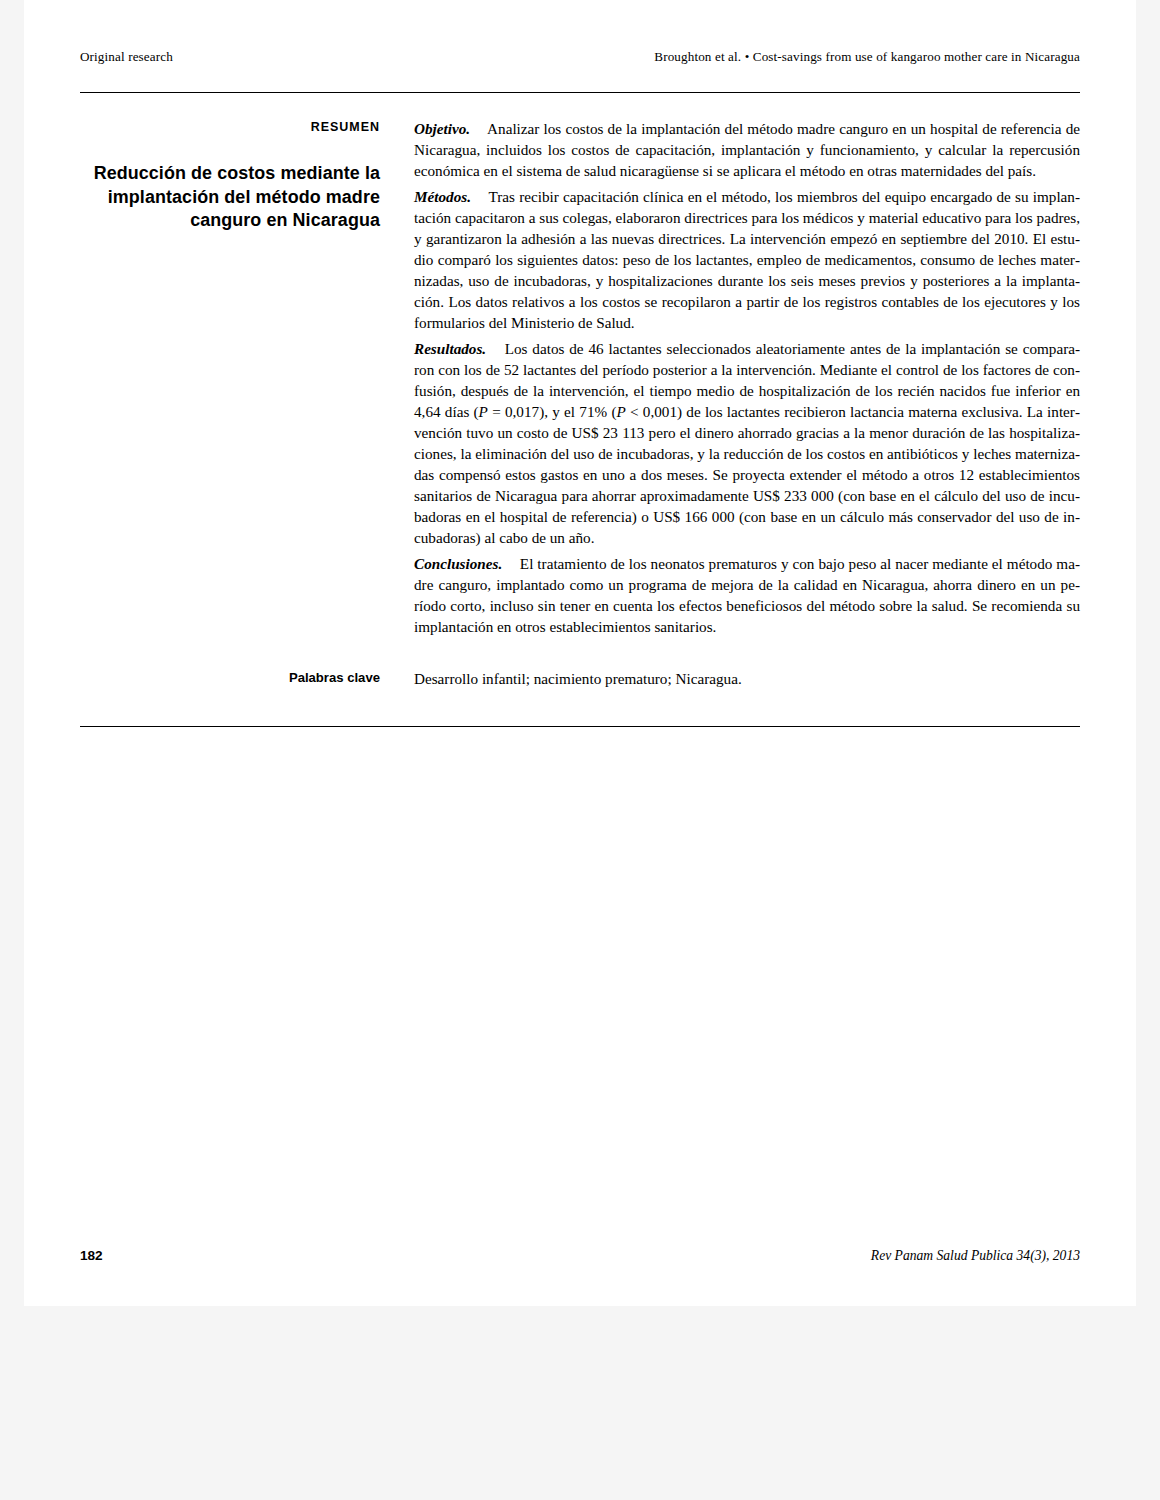Original research Broughton et al. • Cost-savings from use of kangaroo mother care in Nicaragua
RESUMEN
Reducción de costos mediante la implantación del método madre canguro en Nicaragua
Objetivo. Analizar los costos de la implantación del método madre canguro en un hospital de referencia de Nicaragua, incluidos los costos de capacitación, implantación y funcionamiento, y calcular la repercusión económica en el sistema de salud nicaragüense si se aplicara el método en otras maternidades del país.
Métodos. Tras recibir capacitación clínica en el método, los miembros del equipo encargado de su implantación capacitaron a sus colegas, elaboraron directrices para los médicos y material educativo para los padres, y garantizaron la adhesión a las nuevas directrices. La intervención empezó en septiembre del 2010. El estudio comparó los siguientes datos: peso de los lactantes, empleo de medicamentos, consumo de leches maternizadas, uso de incubadoras, y hospitalizaciones durante los seis meses previos y posteriores a la implantación. Los datos relativos a los costos se recopilaron a partir de los registros contables de los ejecutores y los formularios del Ministerio de Salud.
Resultados. Los datos de 46 lactantes seleccionados aleatoriamente antes de la implantación se compararon con los de 52 lactantes del período posterior a la intervención. Mediante el control de los factores de confusión, después de la intervención, el tiempo medio de hospitalización de los recién nacidos fue inferior en 4,64 días (P = 0,017), y el 71% (P < 0,001) de los lactantes recibieron lactancia materna exclusiva. La intervención tuvo un costo de US$ 23 113 pero el dinero ahorrado gracias a la menor duración de las hospitalizaciones, la eliminación del uso de incubadoras, y la reducción de los costos en antibióticos y leches maternizadas compensó estos gastos en uno a dos meses. Se proyecta extender el método a otros 12 establecimientos sanitarios de Nicaragua para ahorrar aproximadamente US$ 233 000 (con base en el cálculo del uso de incubadoras en el hospital de referencia) o US$ 166 000 (con base en un cálculo más conservador del uso de incubadoras) al cabo de un año.
Conclusiones. El tratamiento de los neonatos prematuros y con bajo peso al nacer mediante el método madre canguro, implantado como un programa de mejora de la calidad en Nicaragua, ahorra dinero en un período corto, incluso sin tener en cuenta los efectos beneficiosos del método sobre la salud. Se recomienda su implantación en otros establecimientos sanitarios.
Palabras clave
Desarrollo infantil; nacimiento prematuro; Nicaragua.
182 Rev Panam Salud Publica 34(3), 2013